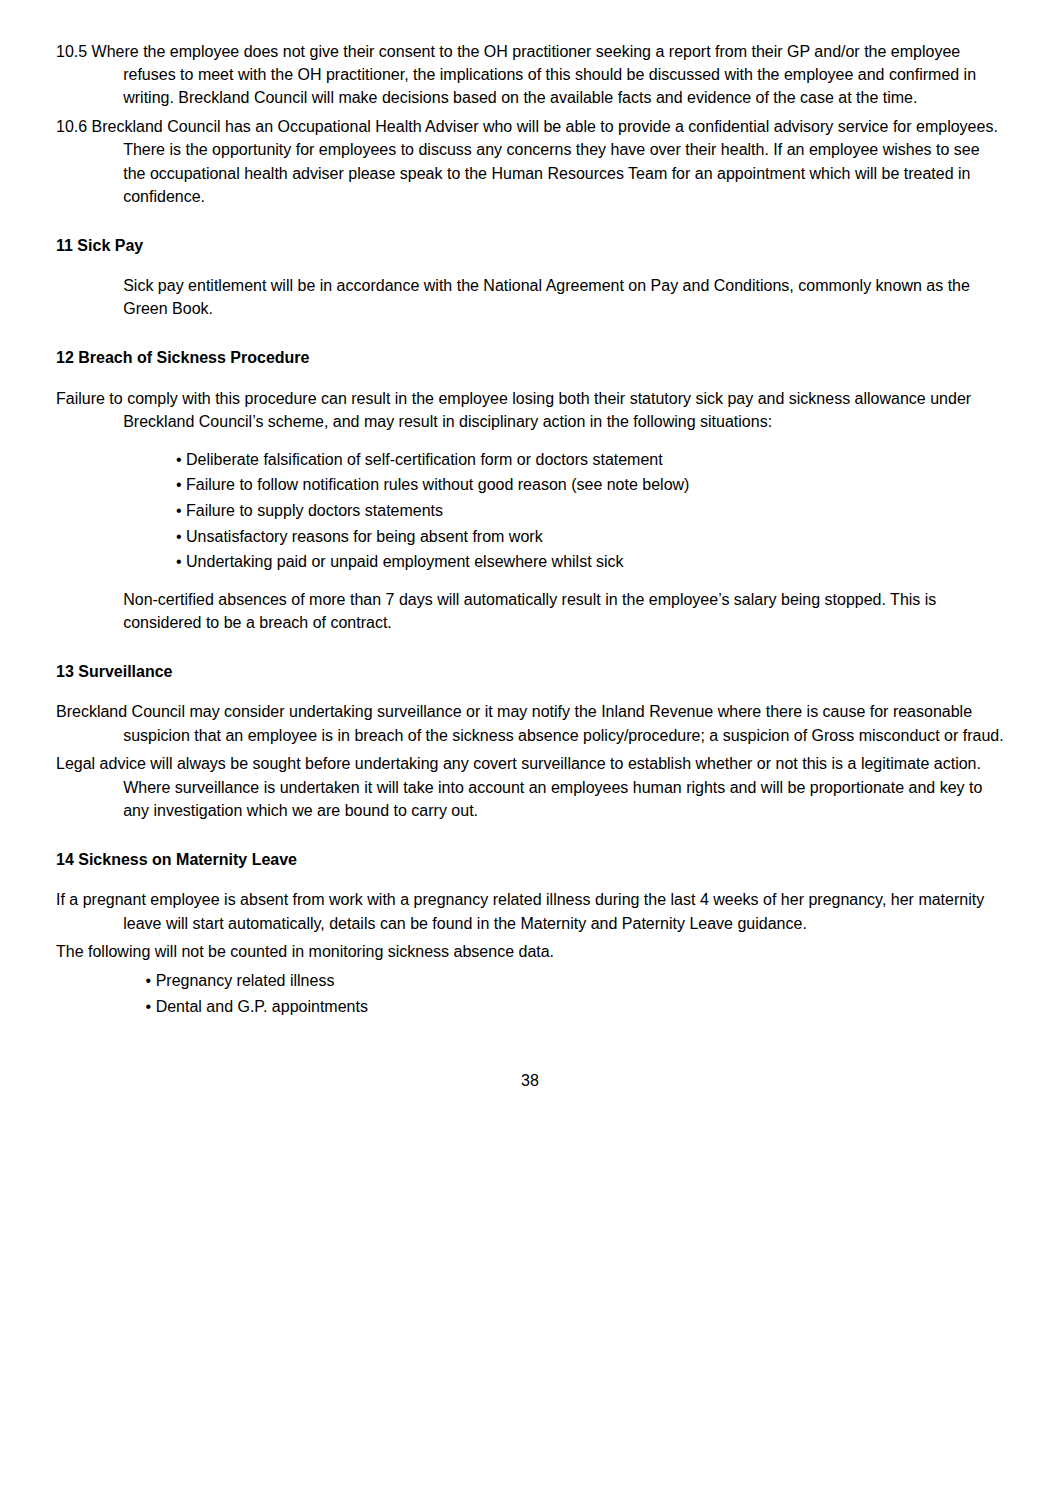10.5 Where the employee does not give their consent to the OH practitioner seeking a report from their GP and/or the employee refuses to meet with the OH practitioner, the implications of this should be discussed with the employee and confirmed in writing. Breckland Council will make decisions based on the available facts and evidence of the case at the time.
10.6 Breckland Council has an Occupational Health Adviser who will be able to provide a confidential advisory service for employees. There is the opportunity for employees to discuss any concerns they have over their health. If an employee wishes to see the occupational health adviser please speak to the Human Resources Team for an appointment which will be treated in confidence.
11 Sick Pay
Sick pay entitlement will be in accordance with the National Agreement on Pay and Conditions, commonly known as the Green Book.
12 Breach of Sickness Procedure
Failure to comply with this procedure can result in the employee losing both their statutory sick pay and sickness allowance under Breckland Council’s scheme, and may result in disciplinary action in the following situations:
Deliberate falsification of self-certification form or doctors statement
Failure to follow notification rules without good reason (see note below)
Failure to supply doctors statements
Unsatisfactory reasons for being absent from work
Undertaking paid or unpaid employment elsewhere whilst sick
Non-certified absences of more than 7 days will automatically result in the employee’s salary being stopped. This is considered to be a breach of contract.
13 Surveillance
Breckland Council may consider undertaking surveillance or it may notify the Inland Revenue where there is cause for reasonable suspicion that an employee is in breach of the sickness absence policy/procedure; a suspicion of Gross misconduct or fraud.
Legal advice will always be sought before undertaking any covert surveillance to establish whether or not this is a legitimate action. Where surveillance is undertaken it will take into account an employees human rights and will be proportionate and key to any investigation which we are bound to carry out.
14 Sickness on Maternity Leave
If a pregnant employee is absent from work with a pregnancy related illness during the last 4 weeks of her pregnancy, her maternity leave will start automatically, details can be found in the Maternity and Paternity Leave guidance.
The following will not be counted in monitoring sickness absence data.
Pregnancy related illness
Dental and G.P. appointments
38